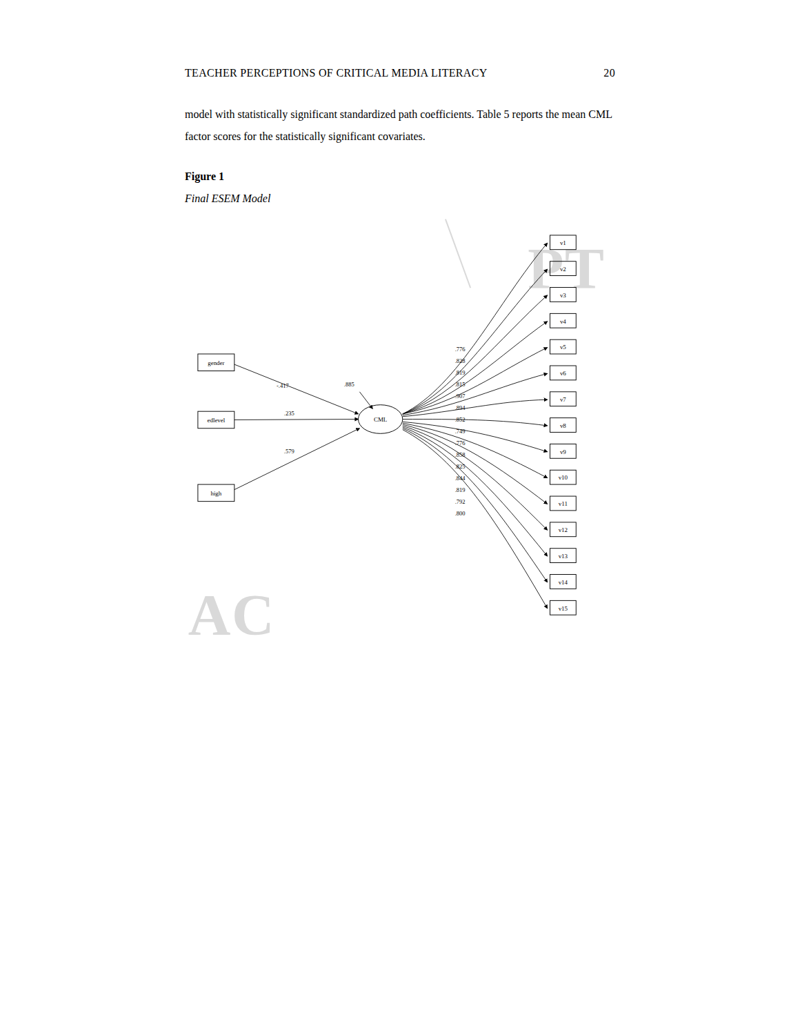Teacher Perceptions of Critical Media Literacy 20
model with statistically significant standardized path coefficients. Table 5 reports the mean CML factor scores for the statistically significant covariates.
Figure 1
Final ESEM Model
PT
AC
v1 v2 v3 v4 v5 v6 v7 v8 v9 v10 v11 v12 v13 v14 v15 CML .885 gender edlevel high -.417 .235 .579 .776 .828 .819 .815 .907 .894 .852 .749 .776 .858 .825 .844 .819 .792 .800